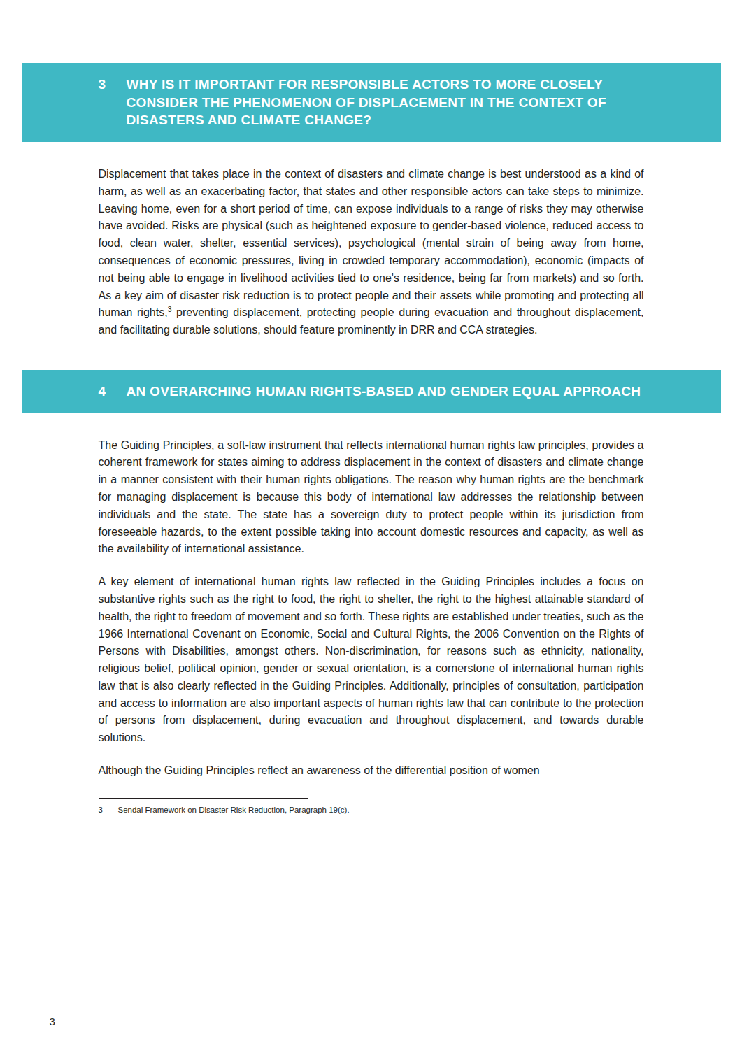3 Why is it important for responsible actors to more closely consider the phenomenon of displacement in the context of disasters and climate change?
Displacement that takes place in the context of disasters and climate change is best understood as a kind of harm, as well as an exacerbating factor, that states and other responsible actors can take steps to minimize. Leaving home, even for a short period of time, can expose individuals to a range of risks they may otherwise have avoided. Risks are physical (such as heightened exposure to gender-based violence, reduced access to food, clean water, shelter, essential services), psychological (mental strain of being away from home, consequences of economic pressures, living in crowded temporary accommodation), economic (impacts of not being able to engage in livelihood activities tied to one's residence, being far from markets) and so forth. As a key aim of disaster risk reduction is to protect people and their assets while promoting and protecting all human rights,3 preventing displacement, protecting people during evacuation and throughout displacement, and facilitating durable solutions, should feature prominently in DRR and CCA strategies.
4 An overarching human rights-based and gender equal approach
The Guiding Principles, a soft-law instrument that reflects international human rights law principles, provides a coherent framework for states aiming to address displacement in the context of disasters and climate change in a manner consistent with their human rights obligations. The reason why human rights are the benchmark for managing displacement is because this body of international law addresses the relationship between individuals and the state. The state has a sovereign duty to protect people within its jurisdiction from foreseeable hazards, to the extent possible taking into account domestic resources and capacity, as well as the availability of international assistance.
A key element of international human rights law reflected in the Guiding Principles includes a focus on substantive rights such as the right to food, the right to shelter, the right to the highest attainable standard of health, the right to freedom of movement and so forth. These rights are established under treaties, such as the 1966 International Covenant on Economic, Social and Cultural Rights, the 2006 Convention on the Rights of Persons with Disabilities, amongst others. Non-discrimination, for reasons such as ethnicity, nationality, religious belief, political opinion, gender or sexual orientation, is a cornerstone of international human rights law that is also clearly reflected in the Guiding Principles. Additionally, principles of consultation, participation and access to information are also important aspects of human rights law that can contribute to the protection of persons from displacement, during evacuation and throughout displacement, and towards durable solutions.
Although the Guiding Principles reflect an awareness of the differential position of women
3 Sendai Framework on Disaster Risk Reduction, Paragraph 19(c).
3